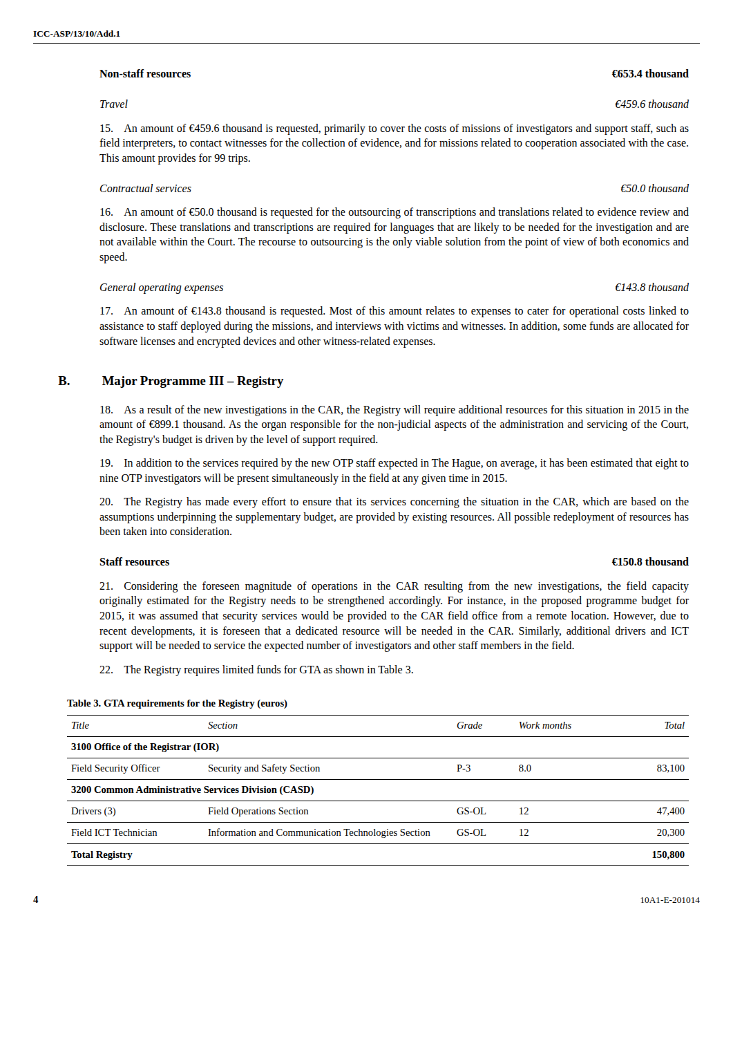ICC-ASP/13/10/Add.1
Non-staff resources €653.4 thousand
Travel €459.6 thousand
15. An amount of €459.6 thousand is requested, primarily to cover the costs of missions of investigators and support staff, such as field interpreters, to contact witnesses for the collection of evidence, and for missions related to cooperation associated with the case. This amount provides for 99 trips.
Contractual services €50.0 thousand
16. An amount of €50.0 thousand is requested for the outsourcing of transcriptions and translations related to evidence review and disclosure. These translations and transcriptions are required for languages that are likely to be needed for the investigation and are not available within the Court. The recourse to outsourcing is the only viable solution from the point of view of both economics and speed.
General operating expenses €143.8 thousand
17. An amount of €143.8 thousand is requested. Most of this amount relates to expenses to cater for operational costs linked to assistance to staff deployed during the missions, and interviews with victims and witnesses. In addition, some funds are allocated for software licenses and encrypted devices and other witness-related expenses.
B. Major Programme III – Registry
18. As a result of the new investigations in the CAR, the Registry will require additional resources for this situation in 2015 in the amount of €899.1 thousand. As the organ responsible for the non-judicial aspects of the administration and servicing of the Court, the Registry's budget is driven by the level of support required.
19. In addition to the services required by the new OTP staff expected in The Hague, on average, it has been estimated that eight to nine OTP investigators will be present simultaneously in the field at any given time in 2015.
20. The Registry has made every effort to ensure that its services concerning the situation in the CAR, which are based on the assumptions underpinning the supplementary budget, are provided by existing resources. All possible redeployment of resources has been taken into consideration.
Staff resources €150.8 thousand
21. Considering the foreseen magnitude of operations in the CAR resulting from the new investigations, the field capacity originally estimated for the Registry needs to be strengthened accordingly. For instance, in the proposed programme budget for 2015, it was assumed that security services would be provided to the CAR field office from a remote location. However, due to recent developments, it is foreseen that a dedicated resource will be needed in the CAR. Similarly, additional drivers and ICT support will be needed to service the expected number of investigators and other staff members in the field.
22. The Registry requires limited funds for GTA as shown in Table 3.
Table 3. GTA requirements for the Registry (euros)
| Title | Section | Grade | Work months | Total |
| --- | --- | --- | --- | --- |
| 3100 Office of the Registrar (IOR) |
| Field Security Officer | Security and Safety Section | P-3 | 8.0 | 83,100 |
| 3200 Common Administrative Services Division (CASD) |
| Drivers (3) | Field Operations Section | GS-OL | 12 | 47,400 |
| Field ICT Technician | Information and Communication Technologies Section | GS-OL | 12 | 20,300 |
| Total Registry | 150,800 |
4 10A1-E-201014